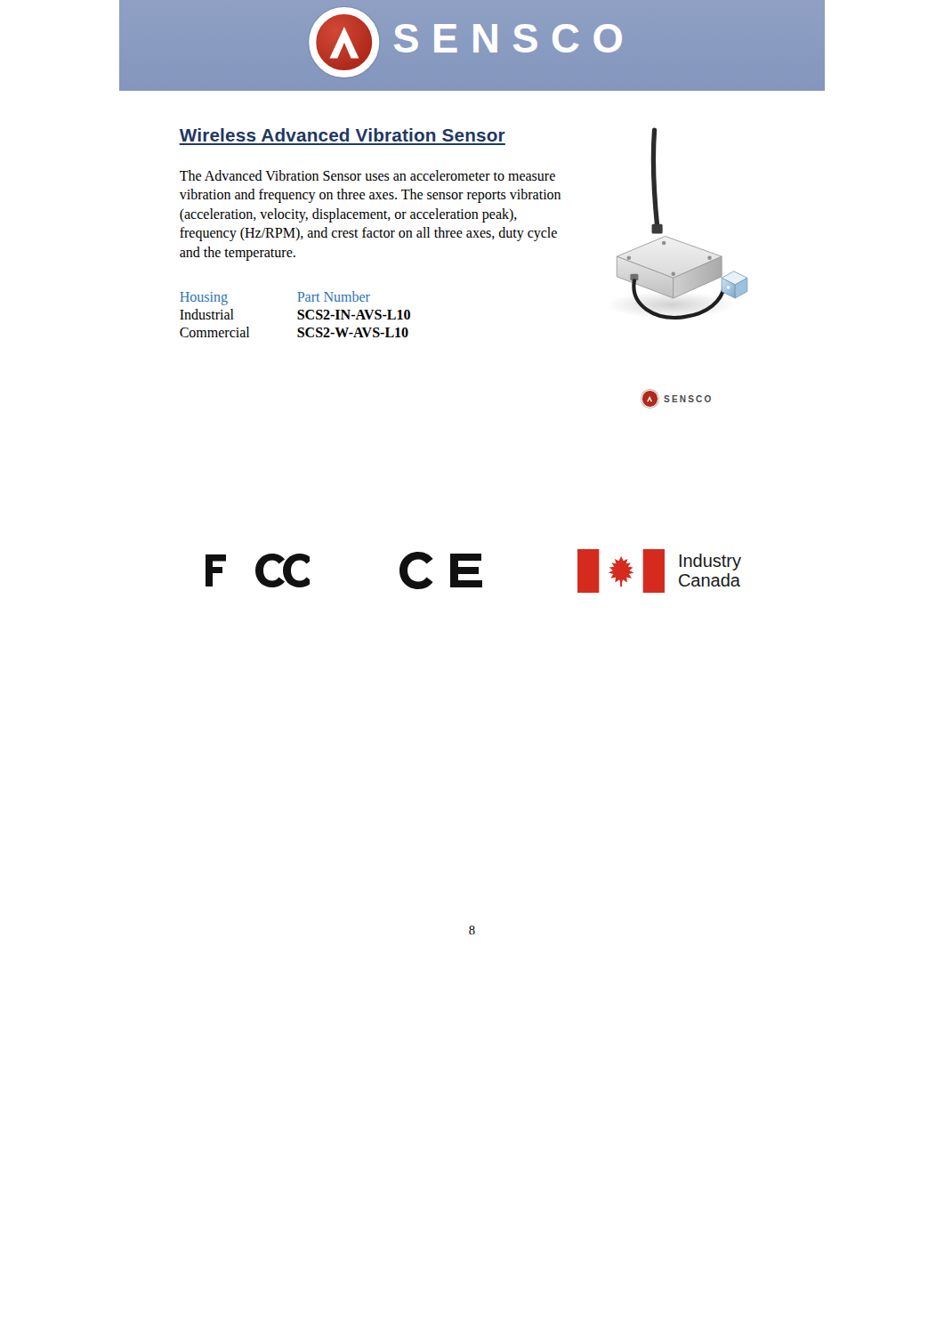SENSCO
Wireless Advanced Vibration Sensor
The Advanced Vibration Sensor uses an accelerometer to measure vibration and frequency on three axes. The sensor reports vibration (acceleration, velocity, displacement, or acceleration peak), frequency (Hz/RPM), and crest factor on all three axes, duty cycle and the temperature.
| Housing | Part Number |
| --- | --- |
| Industrial | SCS2-IN-AVS-L10 |
| Commercial | SCS2-W-AVS-L10 |
SENSCO
Industry
Canada
8